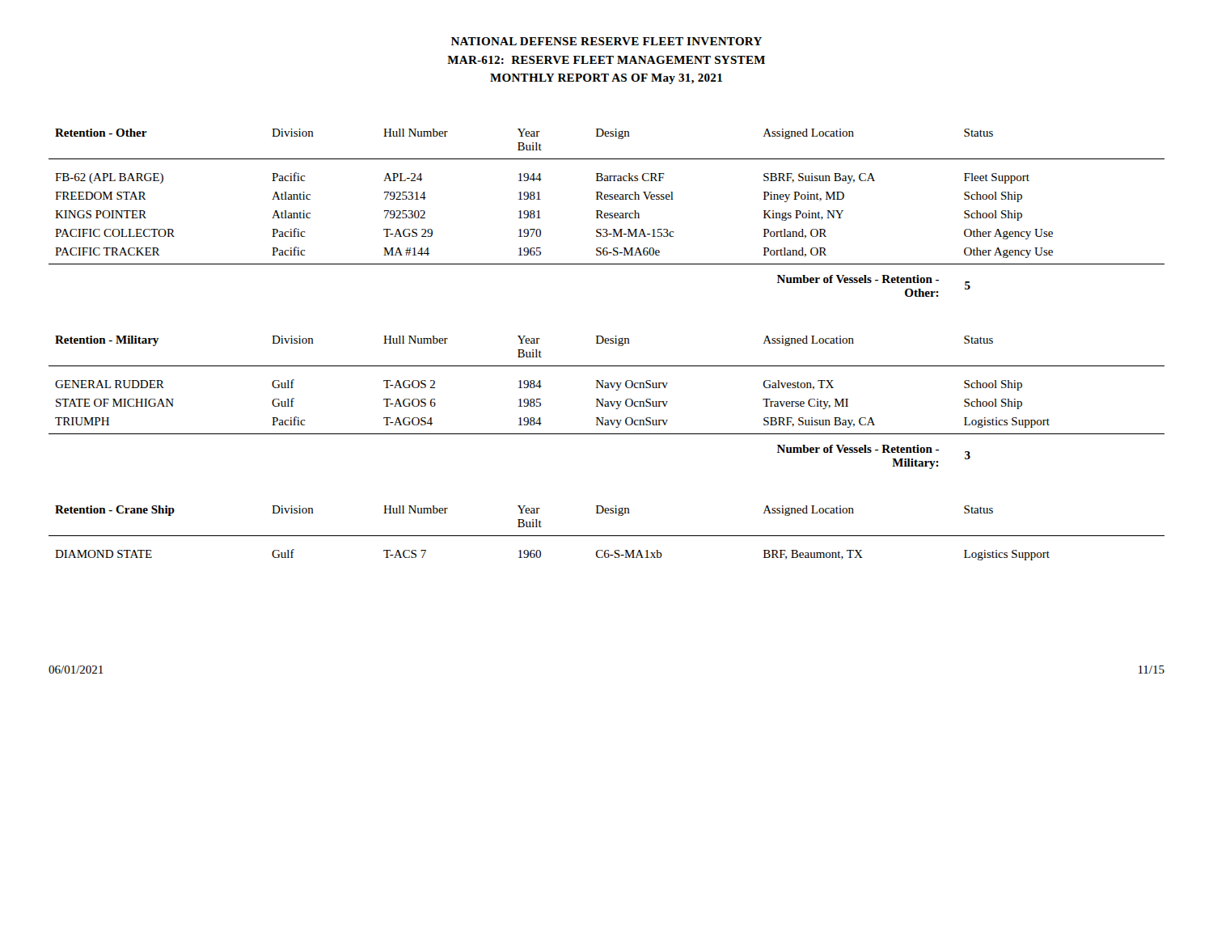NATIONAL DEFENSE RESERVE FLEET INVENTORY
MAR-612: RESERVE FLEET MANAGEMENT SYSTEM
MONTHLY REPORT AS OF May 31, 2021
| Retention - Other | Division | Hull Number | Year Built | Design | Assigned Location | Status |
| --- | --- | --- | --- | --- | --- | --- |
| FB-62 (APL BARGE) | Pacific | APL-24 | 1944 | Barracks CRF | SBRF, Suisun Bay, CA | Fleet Support |
| FREEDOM STAR | Atlantic | 7925314 | 1981 | Research Vessel | Piney Point, MD | School Ship |
| KINGS POINTER | Atlantic | 7925302 | 1981 | Research | Kings Point, NY | School Ship |
| PACIFIC COLLECTOR | Pacific | T-AGS 29 | 1970 | S3-M-MA-153c | Portland, OR | Other Agency Use |
| PACIFIC TRACKER | Pacific | MA #144 | 1965 | S6-S-MA60e | Portland, OR | Other Agency Use |
| | Number of Vessels - Retention - Other: | 5 |
| Retention - Military | Division | Hull Number | Year Built | Design | Assigned Location | Status |
| --- | --- | --- | --- | --- | --- | --- |
| GENERAL RUDDER | Gulf | T-AGOS 2 | 1984 | Navy OcnSurv | Galveston, TX | School Ship |
| STATE OF MICHIGAN | Gulf | T-AGOS 6 | 1985 | Navy OcnSurv | Traverse City, MI | School Ship |
| TRIUMPH | Pacific | T-AGOS4 | 1984 | Navy OcnSurv | SBRF, Suisun Bay, CA | Logistics Support |
| | Number of Vessels - Retention - Military: | 3 |
| Retention - Crane Ship | Division | Hull Number | Year Built | Design | Assigned Location | Status |
| --- | --- | --- | --- | --- | --- | --- |
| DIAMOND STATE | Gulf | T-ACS 7 | 1960 | C6-S-MA1xb | BRF, Beaumont, TX | Logistics Support |
06/01/2021
11/15